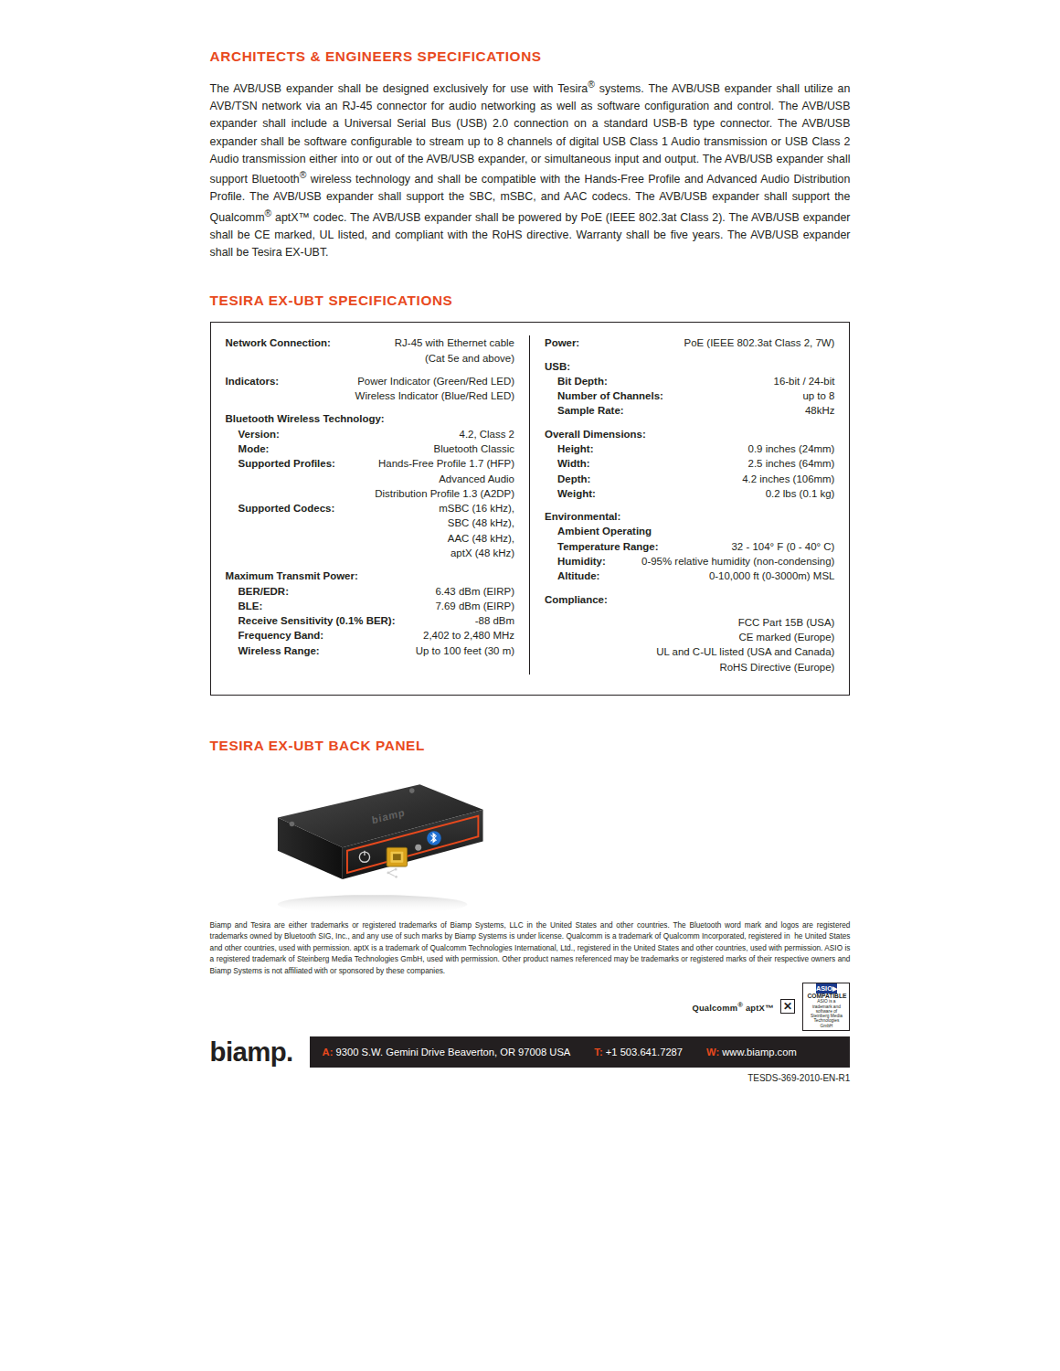Architects & Engineers Specifications
The AVB/USB expander shall be designed exclusively for use with Tesira® systems. The AVB/USB expander shall utilize an AVB/TSN network via an RJ-45 connector for audio networking as well as software configuration and control. The AVB/USB expander shall include a Universal Serial Bus (USB) 2.0 connection on a standard USB-B type connector. The AVB/USB expander shall be software configurable to stream up to 8 channels of digital USB Class 1 Audio transmission or USB Class 2 Audio transmission either into or out of the AVB/USB expander, or simultaneous input and output. The AVB/USB expander shall support Bluetooth® wireless technology and shall be compatible with the Hands-Free Profile and Advanced Audio Distribution Profile. The AVB/USB expander shall support the SBC, mSBC, and AAC codecs. The AVB/USB expander shall support the Qualcomm® aptX™ codec. The AVB/USB expander shall be powered by PoE (IEEE 802.3at Class 2). The AVB/USB expander shall be CE marked, UL listed, and compliant with the RoHS directive. Warranty shall be five years. The AVB/USB expander shall be Tesira EX-UBT.
Tesira EX-UBT Specifications
Network Connection: RJ-45 with Ethernet cable
(Cat 5e and above)
Indicators: Power Indicator (Green/Red LED)
Wireless Indicator (Blue/Red LED)
Bluetooth Wireless Technology:
Version: 4.2, Class 2
Mode: Bluetooth Classic
Supported Profiles: Hands-Free Profile 1.7 (HFP)
Advanced Audio
Distribution Profile 1.3 (A2DP)
Supported Codecs: mSBC (16 kHz),
SBC (48 kHz),
AAC (48 kHz),
aptX (48 kHz)
Maximum Transmit Power:
BER/EDR: 6.43 dBm (EIRP)
BLE: 7.69 dBm (EIRP)
Receive Sensitivity (0.1% BER):-88 dBm
Frequency Band: 2,402 to 2,480 MHz
Wireless Range: Up to 100 feet (30 m)
Power: PoE (IEEE 802.3at Class 2, 7W)
USB:
Bit Depth: 16-bit / 24-bit
Number of Channels: up to 8
Sample Rate: 48kHz
Overall Dimensions:
Height: 0.9 inches (24mm)
Width: 2.5 inches (64mm)
Depth: 4.2 inches (106mm)
Weight: 0.2 lbs (0.1 kg)
Environmental:
Ambient Operating
Temperature Range: 32 - 104° F (0 - 40° C)
Humidity: 0-95% relative humidity (non-condensing)
Altitude: 0-10,000 ft (0-3000m) MSL
Compliance:
FCC Part 15B (USA)
CE marked (Europe)
UL and C-UL listed (USA and Canada)
RoHS Directive (Europe)
Tesira EX-UBT Back Panel
biamp
Biamp and Tesira are either trademarks or registered trademarks of Biamp Systems, LLC in the United States and other countries. The Bluetooth word mark and logos are registered trademarks owned by Bluetooth SIG, Inc., and any use of such marks by Biamp Systems is under license. Qualcomm is a trademark of Qualcomm Incorporated, registered in he United States and other countries, used with permission. aptX is a trademark of Qualcomm Technologies International, Ltd., registered in the United States and other countries, used with permission. ASIO is a registered trademark of Steinberg Media Technologies GmbH, used with permission. Other product names referenced may be trademarks or registered marks of their respective owners and Biamp Systems is not affiliated with or sponsored by these companies.
Qualcomm® aptX™ ✕ ASIO▶ COMPATIBLE ASIO is a trademark and software of Steinberg Media Technologies GmbH
biamp.
A: 9300 S.W. Gemini Drive Beaverton, OR 97008 USA T: +1 503.641.7287 W: www.biamp.com
TESDS-369-2010-EN-R1